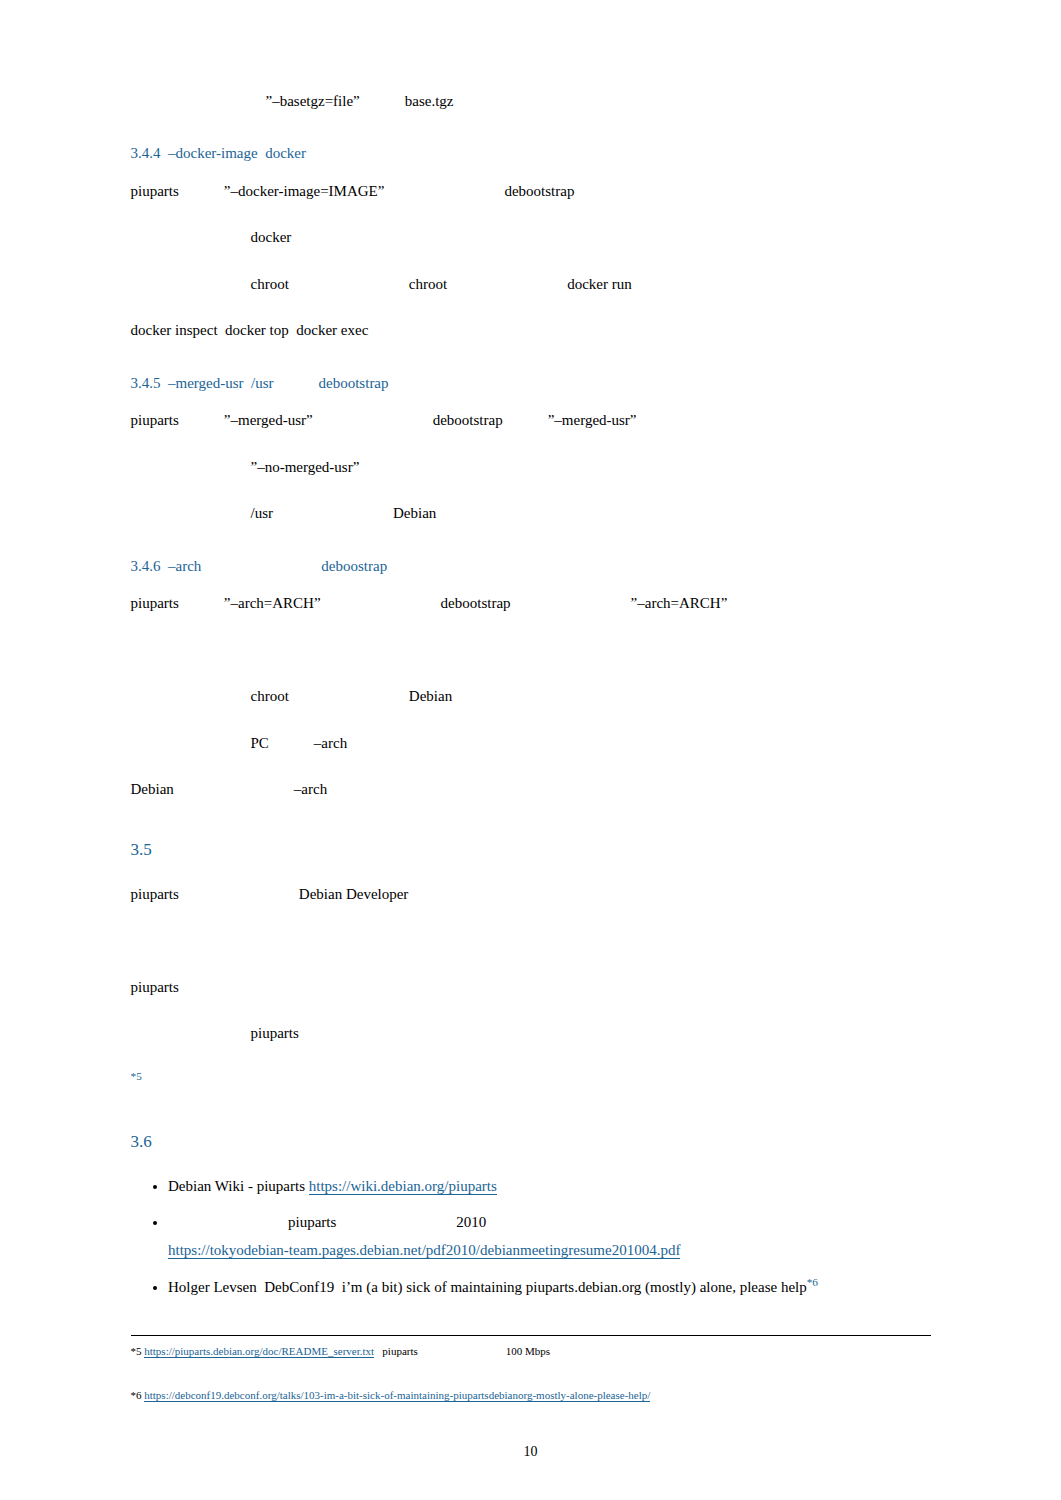”–basetgz=file” base.tgz
3.4.4 –docker-image docker
piuparts ”–docker-image=IMAGE” debootstrap
docker
chroot chroot docker run
docker inspect docker top docker exec
3.4.5 –merged-usr /usr debootstrap
piuparts ”–merged-usr” debootstrap ”–merged-usr”
”–no-merged-usr”
/usr Debian
3.4.6 –arch deboostrap
piuparts ”–arch=ARCH” debootstrap ”–arch=ARCH”
chroot Debian
PC –arch
Debian –arch
3.5
piuparts Debian Developer
piuparts
piuparts
*5
3.6
Debian Wiki - piuparts https://wiki.debian.org/piuparts
piuparts 2010
https://tokyodebian-team.pages.debian.net/pdf2010/debianmeetingresume201004.pdf
Holger Levsen DebConf19 i’m (a bit) sick of maintaining piuparts.debian.org (mostly) alone, please help*6
*5 https://piuparts.debian.org/doc/README_server.txt piuparts 100 Mbps
*6 https://debconf19.debconf.org/talks/103-im-a-bit-sick-of-maintaining-piupartsdebianorg-mostly-alone-please-help/
10